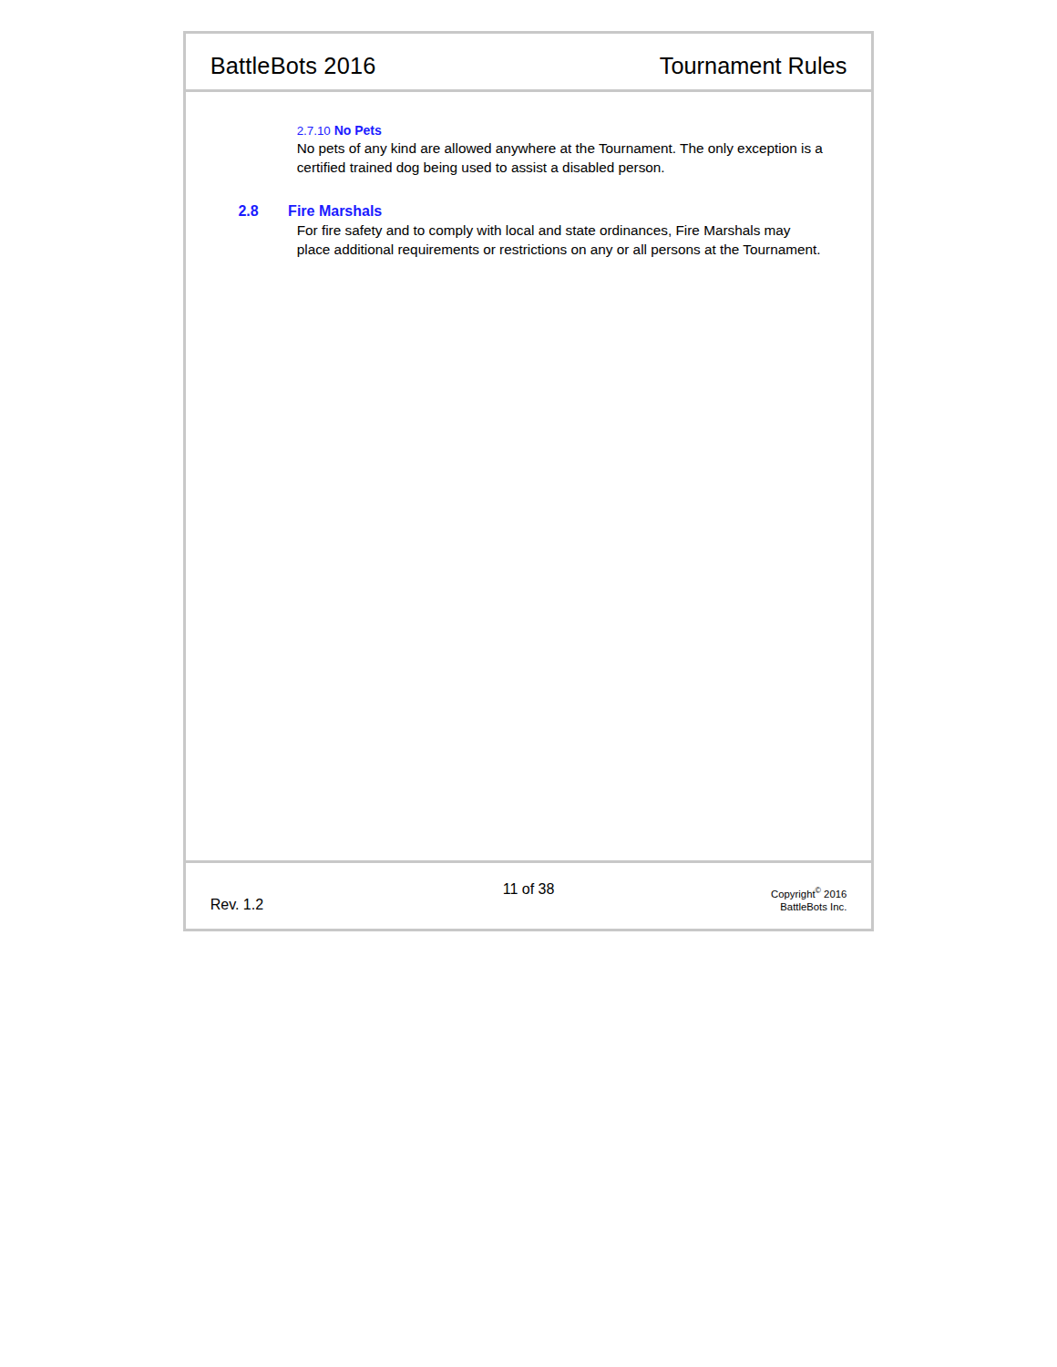BattleBots 2016
Tournament Rules
2.7.10 No Pets
No pets of any kind are allowed anywhere at the Tournament. The only exception is a certified trained dog being used to assist a disabled person.
2.8
Fire Marshals
For fire safety and to comply with local and state ordinances, Fire Marshals may place additional requirements or restrictions on any or all persons at the Tournament.
Rev. 1.2
11 of 38
Copyright© 2016
BattleBots Inc.